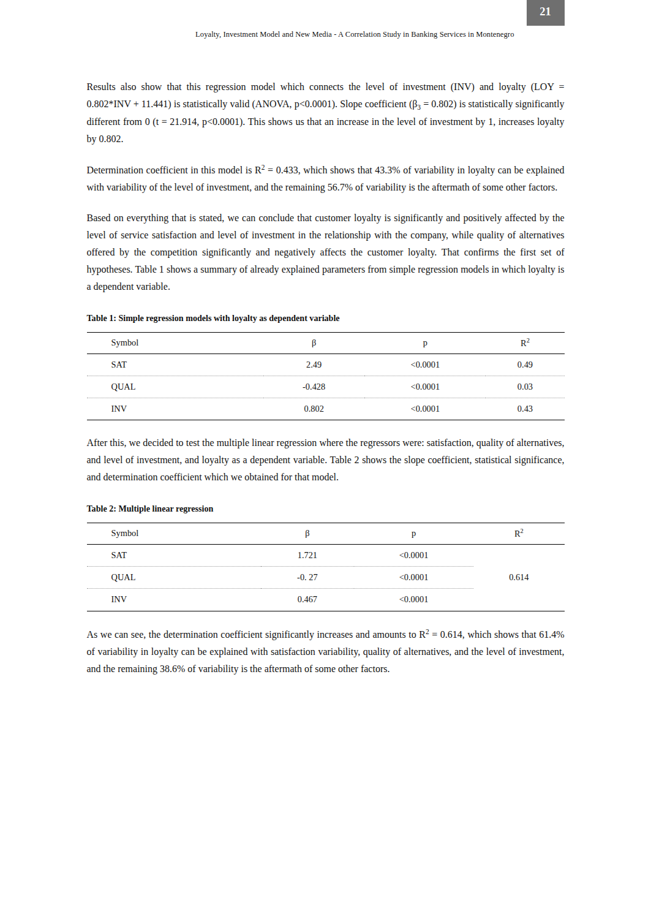Loyalty, Investment Model and New Media - A Correlation Study in Banking Services in Montenegro
21
Results also show that this regression model which connects the level of investment (INV) and loyalty (LOY = 0.802*INV + 11.441) is statistically valid (ANOVA, p<0.0001). Slope coefficient (β3 = 0.802) is statistically significantly different from 0 (t = 21.914, p<0.0001). This shows us that an increase in the level of investment by 1, increases loyalty by 0.802.
Determination coefficient in this model is R2 = 0.433, which shows that 43.3% of variability in loyalty can be explained with variability of the level of investment, and the remaining 56.7% of variability is the aftermath of some other factors.
Based on everything that is stated, we can conclude that customer loyalty is significantly and positively affected by the level of service satisfaction and level of investment in the relationship with the company, while quality of alternatives offered by the competition significantly and negatively affects the customer loyalty. That confirms the first set of hypotheses. Table 1 shows a summary of already explained parameters from simple regression models in which loyalty is a dependent variable.
Table 1: Simple regression models with loyalty as dependent variable
| Symbol | β | p | R 2 |
| --- | --- | --- | --- |
| SAT | 2.49 | <0.0001 | 0.49 |
| QUAL | -0.428 | <0.0001 | 0.03 |
| INV | 0.802 | <0.0001 | 0.43 |
After this, we decided to test the multiple linear regression where the regressors were: satisfaction, quality of alternatives, and level of investment, and loyalty as a dependent variable. Table 2 shows the slope coefficient, statistical significance, and determination coefficient which we obtained for that model.
Table 2: Multiple linear regression
| Symbol | β | p | R 2 |
| --- | --- | --- | --- |
| SAT | 1.721 | <0.0001 | 0.614 |
| QUAL | -0. 27 | <0.0001 |
| INV | 0.467 | <0.0001 |
As we can see, the determination coefficient significantly increases and amounts to R2 = 0.614, which shows that 61.4% of variability in loyalty can be explained with satisfaction variability, quality of alternatives, and the level of investment, and the remaining 38.6% of variability is the aftermath of some other factors.